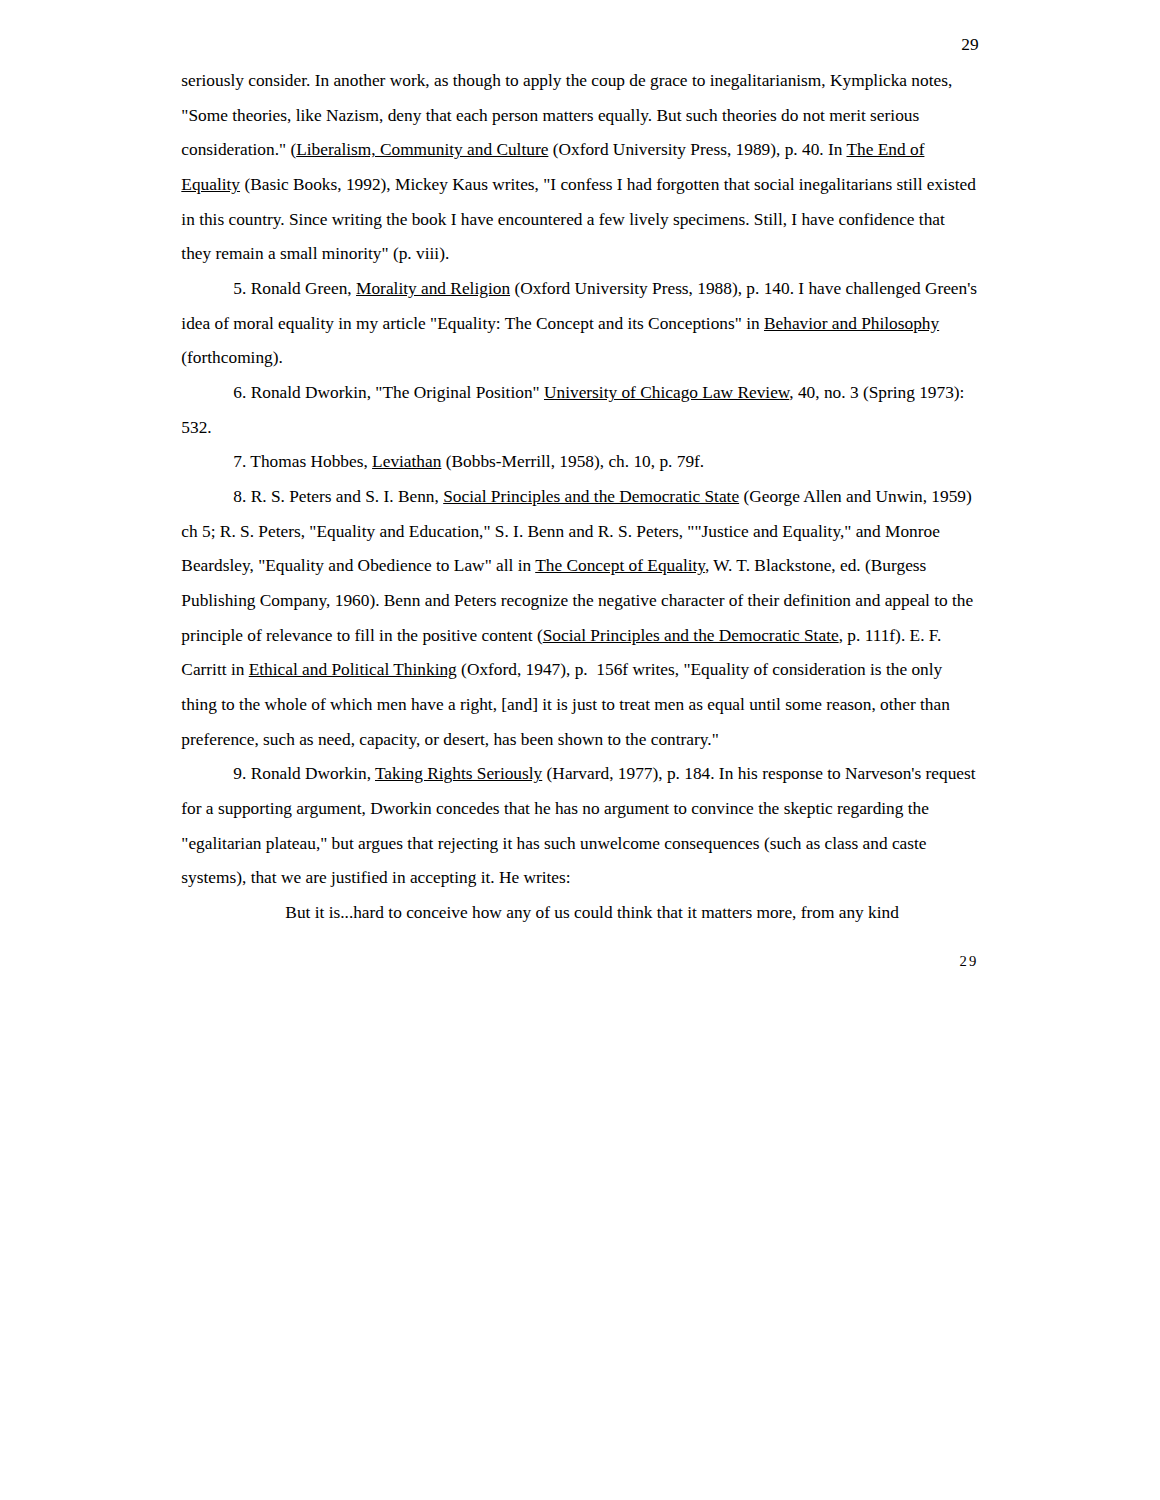29
seriously consider. In another work, as though to apply the coup de grace to inegalitarianism, Kymplicka notes, "Some theories, like Nazism, deny that each person matters equally. But such theories do not merit serious consideration." (Liberalism, Community and Culture (Oxford University Press, 1989), p. 40. In The End of Equality (Basic Books, 1992), Mickey Kaus writes, "I confess I had forgotten that social inegalitarians still existed in this country. Since writing the book I have encountered a few lively specimens. Still, I have confidence that they remain a small minority" (p. viii).
5. Ronald Green, Morality and Religion (Oxford University Press, 1988), p. 140. I have challenged Green's idea of moral equality in my article "Equality: The Concept and its Conceptions" in Behavior and Philosophy (forthcoming).
6. Ronald Dworkin, "The Original Position" University of Chicago Law Review, 40, no. 3 (Spring 1973): 532.
7. Thomas Hobbes, Leviathan (Bobbs-Merrill, 1958), ch. 10, p. 79f.
8. R. S. Peters and S. I. Benn, Social Principles and the Democratic State (George Allen and Unwin, 1959) ch 5; R. S. Peters, "Equality and Education," S. I. Benn and R. S. Peters, ""Justice and Equality," and Monroe Beardsley, "Equality and Obedience to Law" all in The Concept of Equality, W. T. Blackstone, ed. (Burgess Publishing Company, 1960). Benn and Peters recognize the negative character of their definition and appeal to the principle of relevance to fill in the positive content (Social Principles and the Democratic State, p. 111f). E. F. Carritt in Ethical and Political Thinking (Oxford, 1947), p. 156f writes, "Equality of consideration is the only thing to the whole of which men have a right, [and] it is just to treat men as equal until some reason, other than preference, such as need, capacity, or desert, has been shown to the contrary."
9. Ronald Dworkin, Taking Rights Seriously (Harvard, 1977), p. 184. In his response to Narveson's request for a supporting argument, Dworkin concedes that he has no argument to convince the skeptic regarding the "egalitarian plateau," but argues that rejecting it has such unwelcome consequences (such as class and caste systems), that we are justified in accepting it. He writes:
But it is...hard to conceive how any of us could think that it matters more, from any kind
29